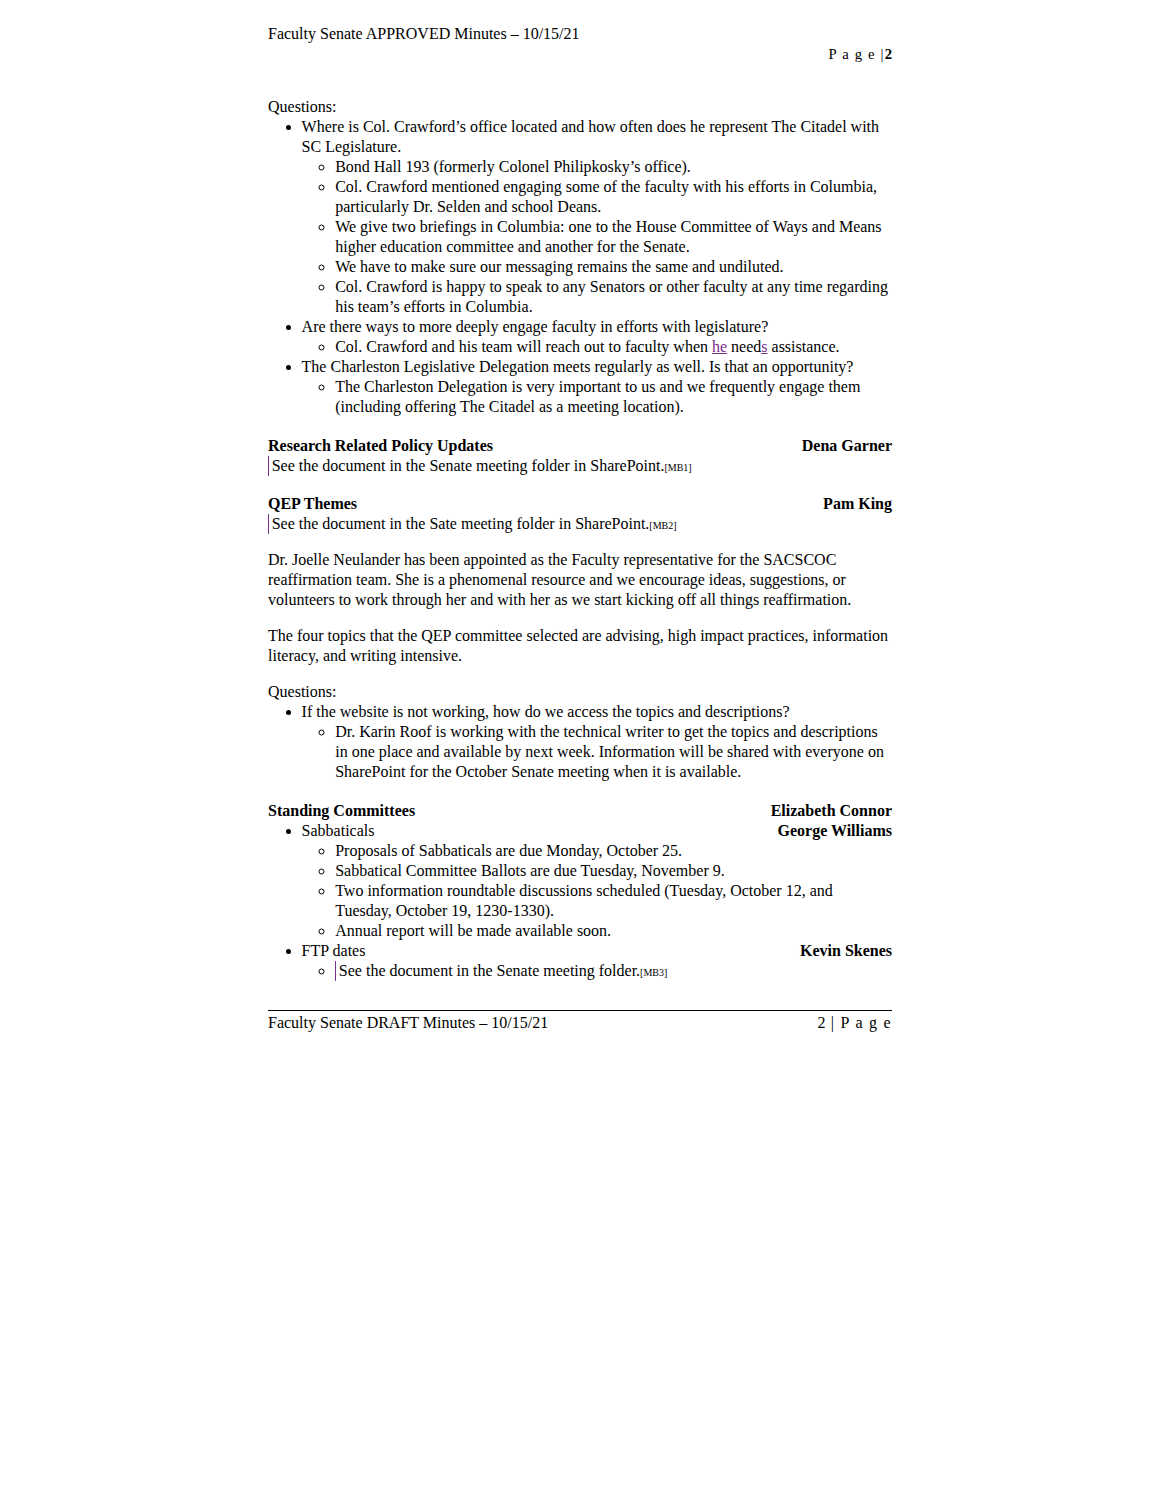Faculty Senate APPROVED Minutes – 10/15/21
P a g e |2
Questions:
Where is Col. Crawford’s office located and how often does he represent The Citadel with SC Legislature.
Bond Hall 193 (formerly Colonel Philipkosky’s office).
Col. Crawford mentioned engaging some of the faculty with his efforts in Columbia, particularly Dr. Selden and school Deans.
We give two briefings in Columbia: one to the House Committee of Ways and Means higher education committee and another for the Senate.
We have to make sure our messaging remains the same and undiluted.
Col. Crawford is happy to speak to any Senators or other faculty at any time regarding his team’s efforts in Columbia.
Are there ways to more deeply engage faculty in efforts with legislature?
Col. Crawford and his team will reach out to faculty when he needs assistance.
The Charleston Legislative Delegation meets regularly as well. Is that an opportunity?
The Charleston Delegation is very important to us and we frequently engage them (including offering The Citadel as a meeting location).
Research Related Policy Updates
Dena Garner
See the document in the Senate meeting folder in SharePoint.[MB1]
QEP Themes
Pam King
See the document in the Sate meeting folder in SharePoint.[MB2]
Dr. Joelle Neulander has been appointed as the Faculty representative for the SACSCOC reaffirmation team. She is a phenomenal resource and we encourage ideas, suggestions, or volunteers to work through her and with her as we start kicking off all things reaffirmation.
The four topics that the QEP committee selected are advising, high impact practices, information literacy, and writing intensive.
Questions:
If the website is not working, how do we access the topics and descriptions?
Dr. Karin Roof is working with the technical writer to get the topics and descriptions in one place and available by next week. Information will be shared with everyone on SharePoint for the October Senate meeting when it is available.
Standing Committees
Elizabeth Connor
Sabbaticals George Williams
Proposals of Sabbaticals are due Monday, October 25.
Sabbatical Committee Ballots are due Tuesday, November 9.
Two information roundtable discussions scheduled (Tuesday, October 12, and Tuesday, October 19, 1230-1330).
Annual report will be made available soon.
FTP dates Kevin Skenes
See the document in the Senate meeting folder.[MB3]
Faculty Senate DRAFT Minutes – 10/15/21
2 | P a g e